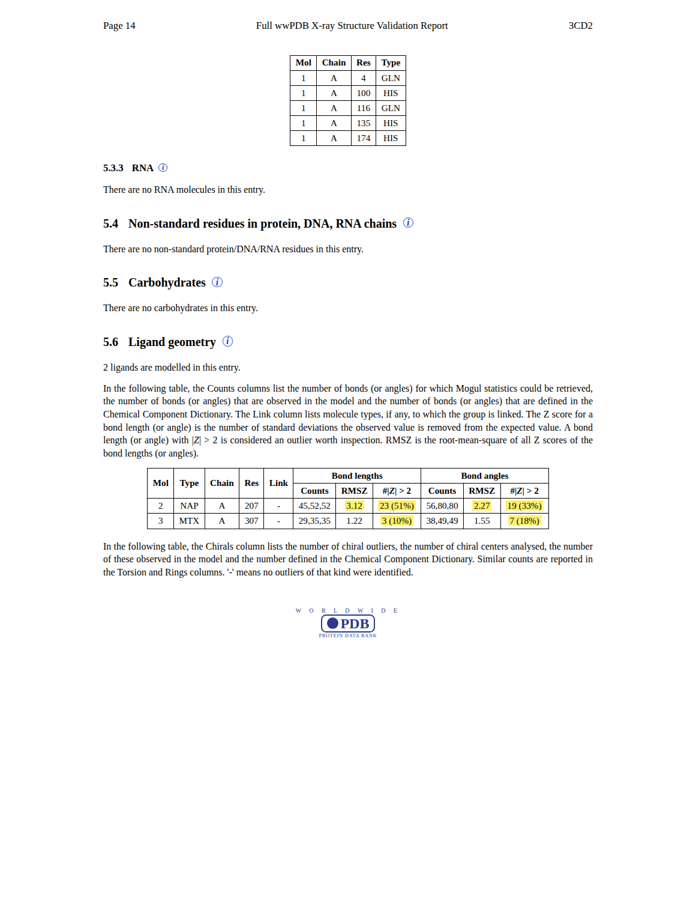Page 14 Full wwPDB X-ray Structure Validation Report 3CD2
| Mol | Chain | Res | Type |
| --- | --- | --- | --- |
| 1 | A | 4 | GLN |
| 1 | A | 100 | HIS |
| 1 | A | 116 | GLN |
| 1 | A | 135 | HIS |
| 1 | A | 174 | HIS |
5.3.3 RNA i
There are no RNA molecules in this entry.
5.4 Non-standard residues in protein, DNA, RNA chains i
There are no non-standard protein/DNA/RNA residues in this entry.
5.5 Carbohydrates i
There are no carbohydrates in this entry.
5.6 Ligand geometry i
2 ligands are modelled in this entry.
In the following table, the Counts columns list the number of bonds (or angles) for which Mogul statistics could be retrieved, the number of bonds (or angles) that are observed in the model and the number of bonds (or angles) that are defined in the Chemical Component Dictionary. The Link column lists molecule types, if any, to which the group is linked. The Z score for a bond length (or angle) is the number of standard deviations the observed value is removed from the expected value. A bond length (or angle) with |Z| > 2 is considered an outlier worth inspection. RMSZ is the root-mean-square of all Z scores of the bond lengths (or angles).
| Mol | Type | Chain | Res | Link | Bond lengths | Bond angles |
| --- | --- | --- | --- | --- | --- | --- |
| Counts | RMSZ | #/ Z / > 2 | Counts | RMSZ | #/ Z / > 2 |
| 2 | NAP | A | 207 | - | 45,52,52 | 3.12 | 23 (51%) | 56,80,80 | 2.27 | 19 (33%) |
| 3 | MTX | A | 307 | - | 29,35,35 | 1.22 | 3 (10%) | 38,49,49 | 1.55 | 7 (18%) |
In the following table, the Chirals column lists the number of chiral outliers, the number of chiral centers analysed, the number of these observed in the model and the number defined in the Chemical Component Dictionary. Similar counts are reported in the Torsion and Rings columns. '-' means no outliers of that kind were identified.
W O R L D W I D E PDB PROTEIN DATA BANK